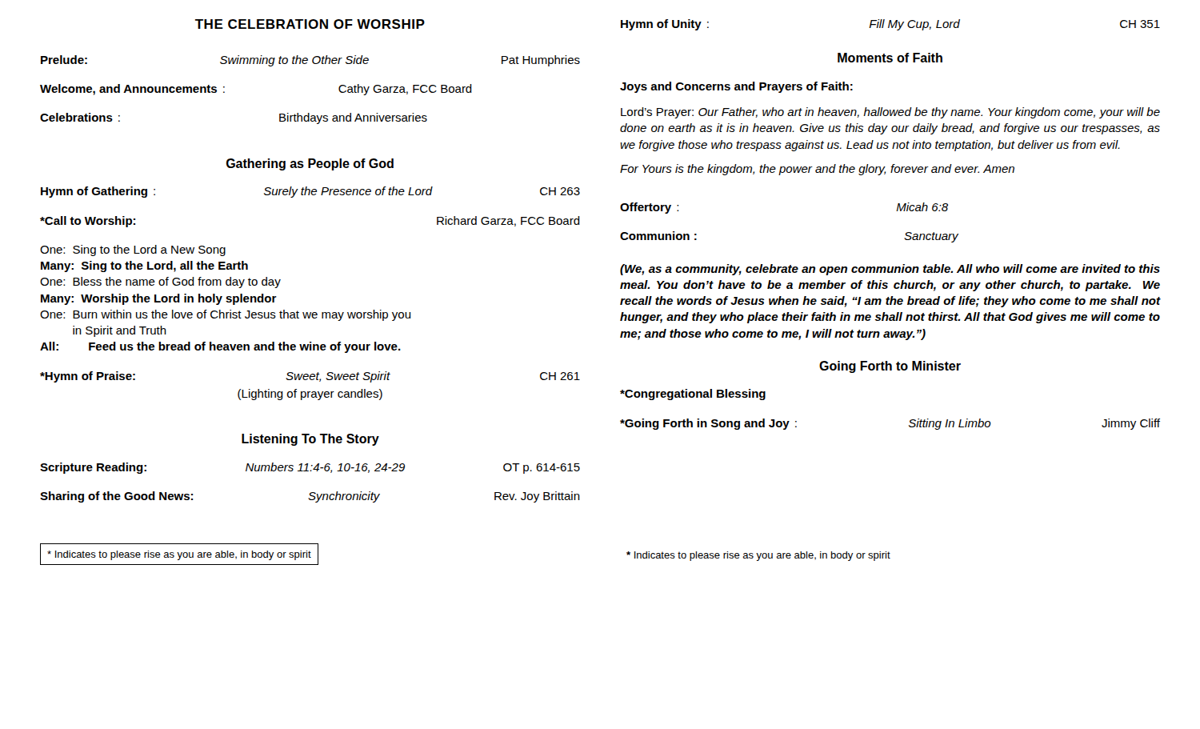THE CELEBRATION OF WORSHIP
Prelude: Swimming to the Other Side Pat Humphries
Welcome, and Announcements: Cathy Garza, FCC Board
Celebrations: Birthdays and Anniversaries
Gathering as People of God
Hymn of Gathering: Surely the Presence of the Lord CH 263
*Call to Worship: Richard Garza, FCC Board
One: Sing to the Lord a New Song
Many: Sing to the Lord, all the Earth
One: Bless the name of God from day to day
Many: Worship the Lord in holy splendor
One: Burn within us the love of Christ Jesus that we may worship you
in Spirit and Truth
All: Feed us the bread of heaven and the wine of your love.
*Hymn of Praise: Sweet, Sweet Spirit CH 261
(Lighting of prayer candles)
Listening To The Story
Scripture Reading: Numbers 11:4-6, 10-16, 24-29 OT p. 614-615
Sharing of the Good News: Synchronicity Rev. Joy Brittain
* Indicates to please rise as you are able, in body or spirit
Hymn of Unity: Fill My Cup, Lord CH 351
Moments of Faith
Joys and Concerns and Prayers of Faith:
Lord’s Prayer: Our Father, who art in heaven, hallowed be thy name. Your kingdom come, your will be done on earth as it is in heaven. Give us this day our daily bread, and forgive us our trespasses, as we forgive those who trespass against us. Lead us not into temptation, but deliver us from evil.
For Yours is the kingdom, the power and the glory, forever and ever. Amen
Offertory: Micah 6:8
Communion : Sanctuary
(We, as a community, celebrate an open communion table. All who will come are invited to this meal. You don’t have to be a member of this church, or any other church, to partake. We recall the words of Jesus when he said, “I am the bread of life; they who come to me shall not hunger, and they who place their faith in me shall not thirst. All that God gives me will come to me; and those who come to me, I will not turn away.”)
Going Forth to Minister
*Congregational Blessing
*Going Forth in Song and Joy: Sitting In Limbo Jimmy Cliff
* Indicates to please rise as you are able, in body or spirit